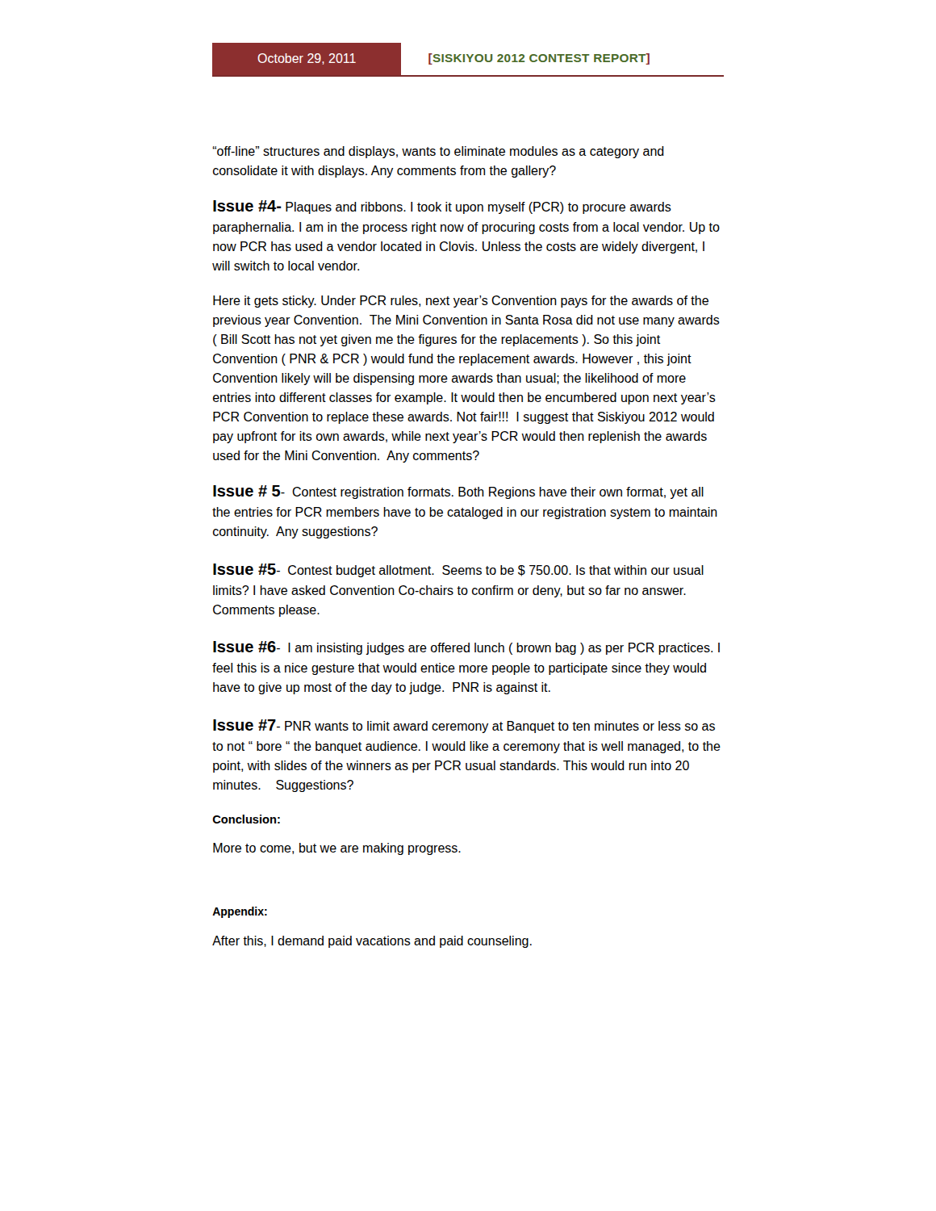October 29, 2011
[SISKIYOU 2012 CONTEST REPORT]
“off-line” structures and displays, wants to eliminate modules as a category and consolidate it with displays. Any comments from the gallery?
Issue #4- Plaques and ribbons. I took it upon myself (PCR) to procure awards paraphernalia. I am in the process right now of procuring costs from a local vendor. Up to now PCR has used a vendor located in Clovis. Unless the costs are widely divergent, I will switch to local vendor.
Here it gets sticky. Under PCR rules, next year’s Convention pays for the awards of the previous year Convention. The Mini Convention in Santa Rosa did not use many awards ( Bill Scott has not yet given me the figures for the replacements ). So this joint Convention ( PNR & PCR ) would fund the replacement awards. However , this joint Convention likely will be dispensing more awards than usual; the likelihood of more entries into different classes for example. It would then be encumbered upon next year’s PCR Convention to replace these awards. Not fair!!! I suggest that Siskiyou 2012 would pay upfront for its own awards, while next year’s PCR would then replenish the awards used for the Mini Convention. Any comments?
Issue # 5- Contest registration formats. Both Regions have their own format, yet all the entries for PCR members have to be cataloged in our registration system to maintain continuity. Any suggestions?
Issue #5- Contest budget allotment. Seems to be $ 750.00. Is that within our usual limits? I have asked Convention Co-chairs to confirm or deny, but so far no answer. Comments please.
Issue #6- I am insisting judges are offered lunch ( brown bag ) as per PCR practices. I feel this is a nice gesture that would entice more people to participate since they would have to give up most of the day to judge. PNR is against it.
Issue #7- PNR wants to limit award ceremony at Banquet to ten minutes or less so as to not “ bore “ the banquet audience. I would like a ceremony that is well managed, to the point, with slides of the winners as per PCR usual standards. This would run into 20 minutes. Suggestions?
Conclusion:
More to come, but we are making progress.
Appendix:
After this, I demand paid vacations and paid counseling.